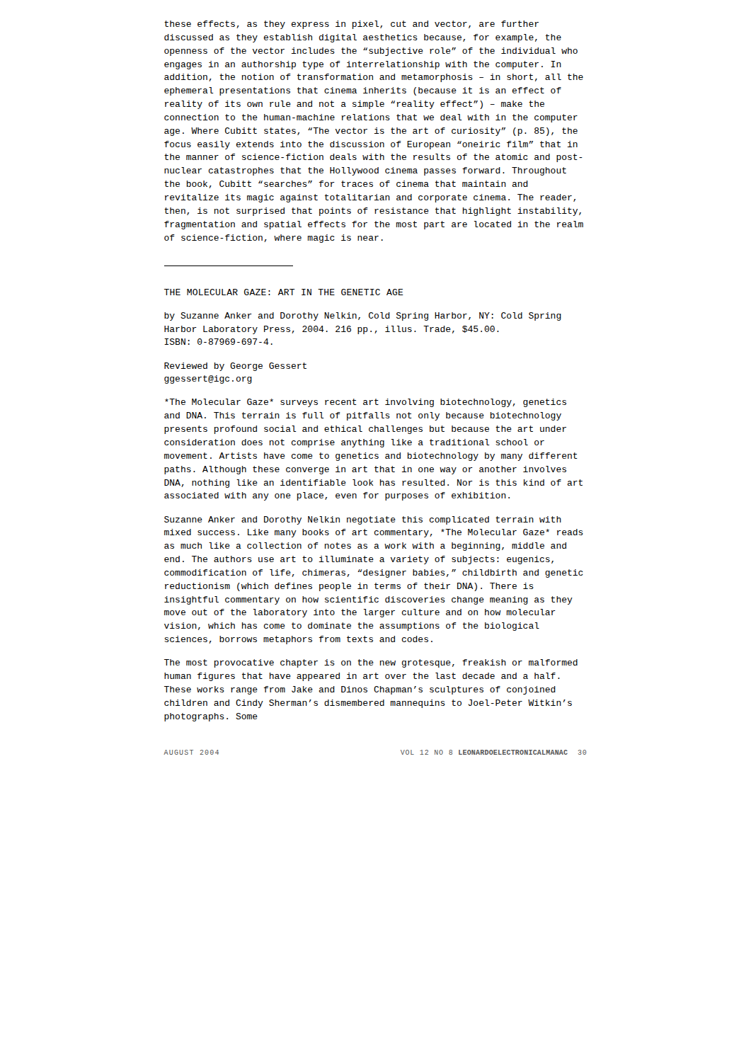these effects, as they express in pixel, cut and vector, are further discussed as they establish digital aesthetics because, for example, the openness of the vector includes the “subjective role” of the individual who engages in an authorship type of interrelationship with the computer. In addition, the notion of transformation and metamorphosis – in short, all the ephemeral presentations that cinema inherits (because it is an effect of reality of its own rule and not a simple “reality effect”) – make the connection to the human-machine relations that we deal with in the computer age. Where Cubitt states, “The vector is the art of curiosity” (p. 85), the focus easily extends into the discussion of European “oneiric film” that in the manner of science-fiction deals with the results of the atomic and post-nuclear catastrophes that the Hollywood cinema passes forward. Throughout the book, Cubitt “searches” for traces of cinema that maintain and revitalize its magic against totalitarian and corporate cinema. The reader, then, is not surprised that points of resistance that highlight instability, fragmentation and spatial effects for the most part are located in the realm of science-fiction, where magic is near.
THE MOLECULAR GAZE: ART IN THE GENETIC AGE
by Suzanne Anker and Dorothy Nelkin, Cold Spring Harbor, NY: Cold Spring Harbor Laboratory Press, 2004. 216 pp., illus. Trade, $45.00. ISBN: 0-87969-697-4.
Reviewed by George Gessert ggessert@igc.org
*The Molecular Gaze* surveys recent art involving biotechnology, genetics and DNA. This terrain is full of pitfalls not only because biotechnology presents profound social and ethical challenges but because the art under consideration does not comprise anything like a traditional school or movement. Artists have come to genetics and biotechnology by many different paths. Although these converge in art that in one way or another involves DNA, nothing like an identifiable look has resulted. Nor is this kind of art associated with any one place, even for purposes of exhibition.
Suzanne Anker and Dorothy Nelkin negotiate this complicated terrain with mixed success. Like many books of art commentary, *The Molecular Gaze* reads as much like a collection of notes as a work with a beginning, middle and end. The authors use art to illuminate a variety of subjects: eugenics, commodification of life, chimeras, “designer babies,” childbirth and genetic reductionism (which defines people in terms of their DNA). There is insightful commentary on how scientific discoveries change meaning as they move out of the laboratory into the larger culture and on how molecular vision, which has come to dominate the assumptions of the biological sciences, borrows metaphors from texts and codes.
The most provocative chapter is on the new grotesque, freakish or malformed human figures that have appeared in art over the last decade and a half. These works range from Jake and Dinos Chapman’s sculptures of conjoined children and Cindy Sherman’s dismembered mannequins to Joel-Peter Witkin’s photographs. Some
AUGUST 2004 VOL 12 NO 8 LEONARDOELECTRONICALMANAC 30